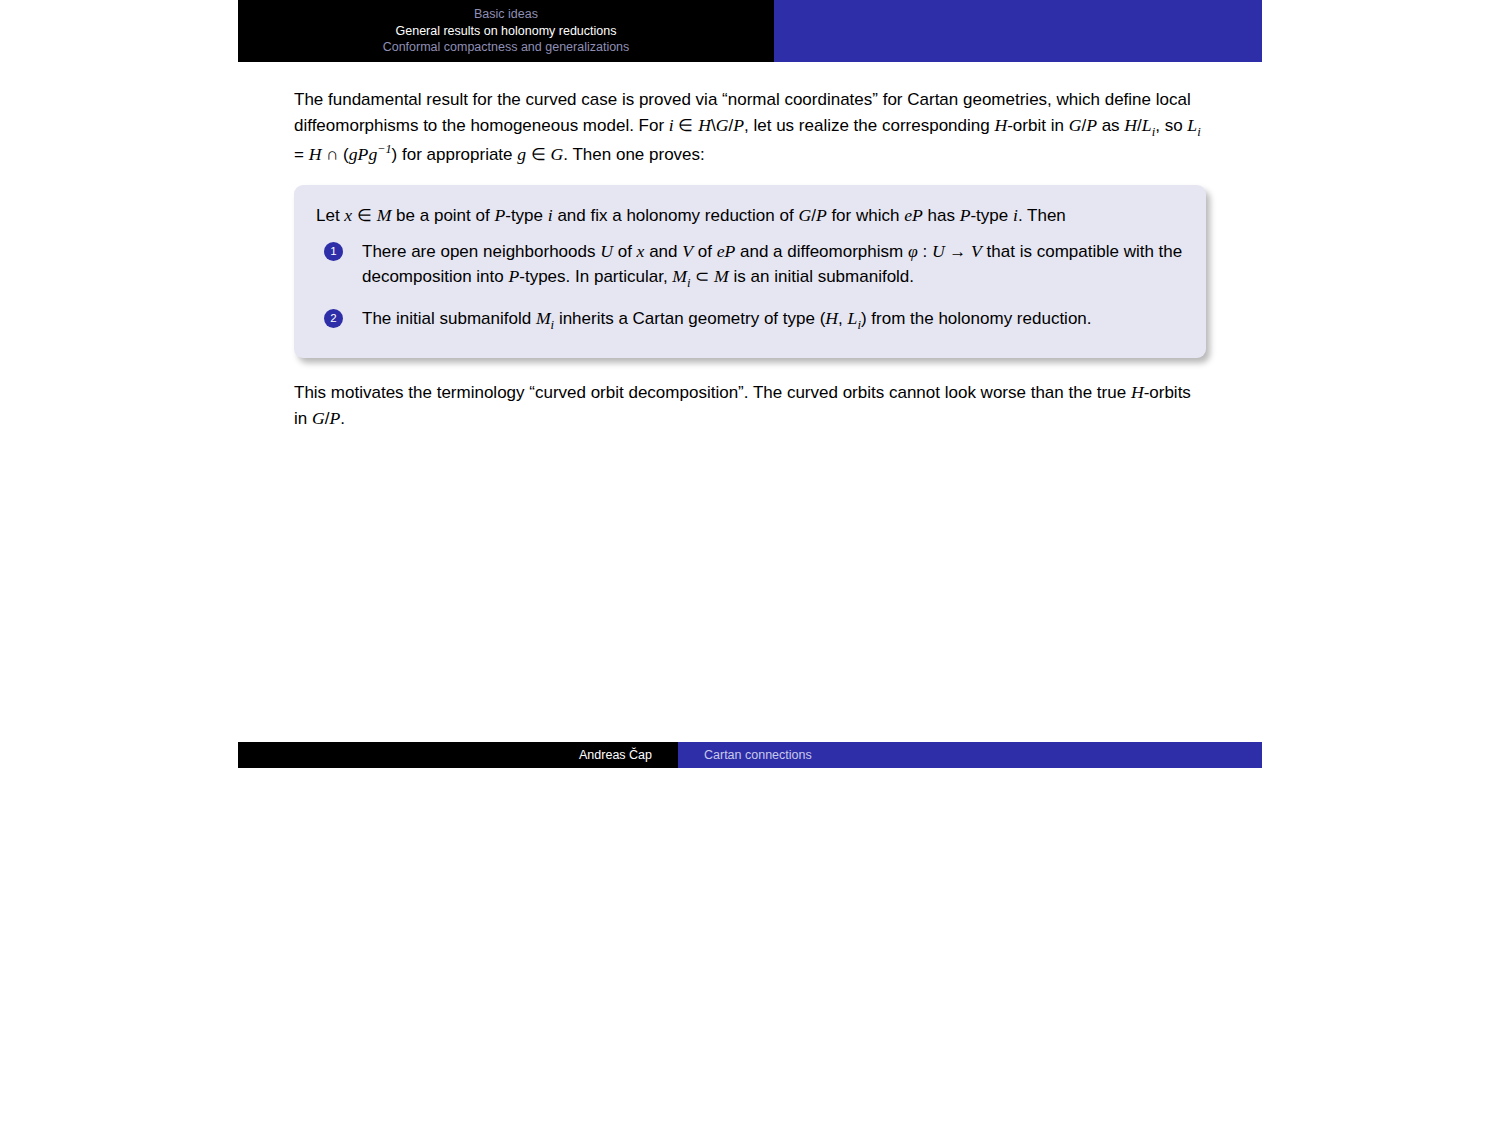Basic ideas General results on holonomy reductions Conformal compactness and generalizations
The fundamental result for the curved case is proved via “normal coordinates” for Cartan geometries, which define local diffeomorphisms to the homogeneous model. For i ∈ H\G/P, let us realize the corresponding H-orbit in G/P as H/Li, so Li = H ∩ (gPg−1) for appropriate g ∈ G. Then one proves:
Let x ∈ M be a point of P-type i and fix a holonomy reduction of G/P for which eP has P-type i. Then
There are open neighborhoods U of x and V of eP and a diffeomorphism φ : U → V that is compatible with the decomposition into P-types. In particular, Mi ⊂ M is an initial submanifold.
The initial submanifold Mi inherits a Cartan geometry of type (H, Li) from the holonomy reduction.
This motivates the terminology “curved orbit decomposition”. The curved orbits cannot look worse than the true H-orbits in G/P.
Andreas Čap
Cartan connections